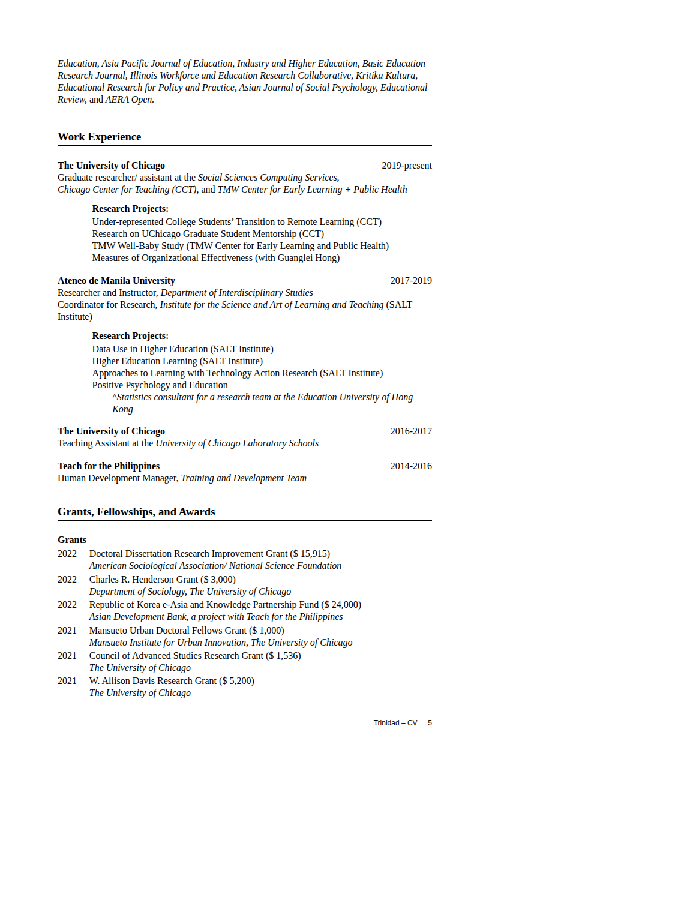Education, Asia Pacific Journal of Education, Industry and Higher Education, Basic Education Research Journal, Illinois Workforce and Education Research Collaborative, Kritika Kultura, Educational Research for Policy and Practice, Asian Journal of Social Psychology, Educational Review, and AERA Open.
Work Experience
The University of Chicago 2019-present
Graduate researcher/ assistant at the Social Sciences Computing Services,
Chicago Center for Teaching (CCT), and TMW Center for Early Learning + Public Health
Research Projects:
Under-represented College Students’ Transition to Remote Learning (CCT)
Research on UChicago Graduate Student Mentorship (CCT)
TMW Well-Baby Study (TMW Center for Early Learning and Public Health)
Measures of Organizational Effectiveness (with Guanglei Hong)
Ateneo de Manila University 2017-2019
Researcher and Instructor, Department of Interdisciplinary Studies
Coordinator for Research, Institute for the Science and Art of Learning and Teaching (SALT Institute)
Research Projects:
Data Use in Higher Education (SALT Institute)
Higher Education Learning (SALT Institute)
Approaches to Learning with Technology Action Research (SALT Institute)
Positive Psychology and Education
^Statistics consultant for a research team at the Education University of Hong Kong
The University of Chicago 2016-2017
Teaching Assistant at the University of Chicago Laboratory Schools
Teach for the Philippines 2014-2016
Human Development Manager, Training and Development Team
Grants, Fellowships, and Awards
Grants
| 2022 | Doctoral Dissertation Research Improvement Grant ($ 15,915) American Sociological Association/ National Science Foundation |
| 2022 | Charles R. Henderson Grant ($ 3,000) Department of Sociology, The University of Chicago |
| 2022 | Republic of Korea e-Asia and Knowledge Partnership Fund ($ 24,000) Asian Development Bank, a project with Teach for the Philippines |
| 2021 | Mansueto Urban Doctoral Fellows Grant ($ 1,000) Mansueto Institute for Urban Innovation, The University of Chicago |
| 2021 | Council of Advanced Studies Research Grant ($ 1,536) The University of Chicago |
| 2021 | W. Allison Davis Research Grant ($ 5,200) The University of Chicago |
Trinidad – CV 5